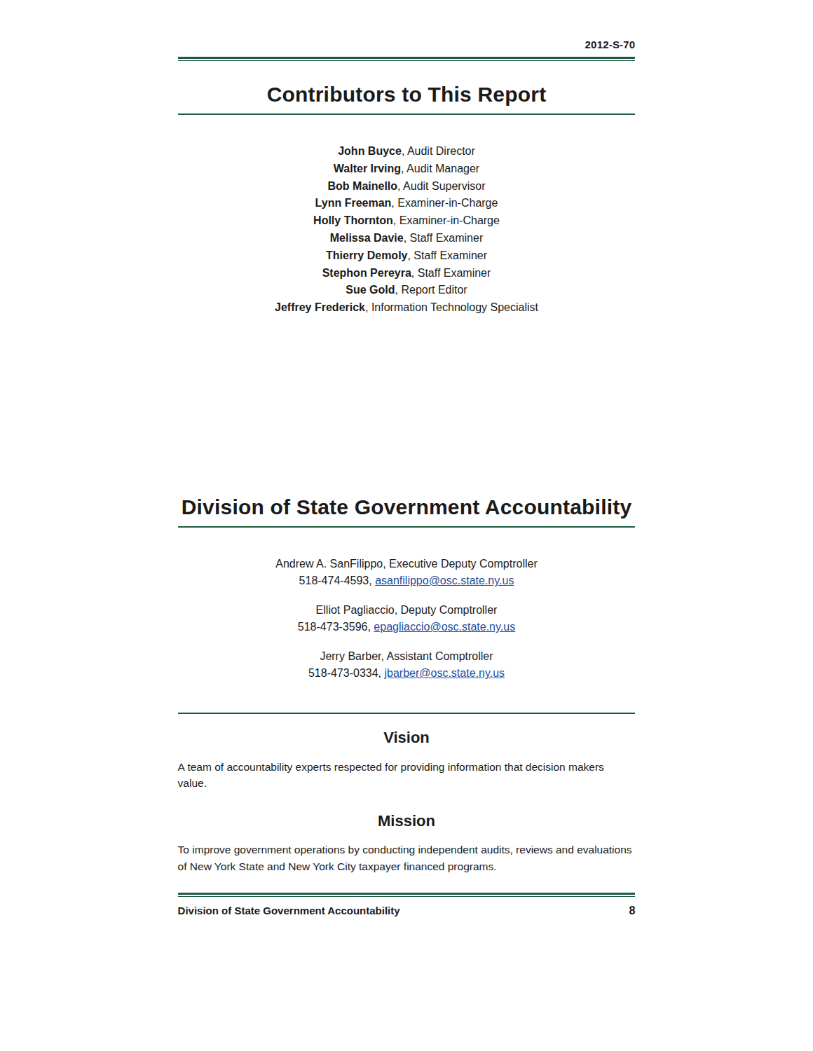2012-S-70
Contributors to This Report
John Buyce, Audit Director
Walter Irving, Audit Manager
Bob Mainello, Audit Supervisor
Lynn Freeman, Examiner-in-Charge
Holly Thornton, Examiner-in-Charge
Melissa Davie, Staff Examiner
Thierry Demoly, Staff Examiner
Stephon Pereyra, Staff Examiner
Sue Gold, Report Editor
Jeffrey Frederick, Information Technology Specialist
Division of State Government Accountability
Andrew A. SanFilippo, Executive Deputy Comptroller
518-474-4593, asanfilippo@osc.state.ny.us
Elliot Pagliaccio, Deputy Comptroller
518-473-3596, epagliaccio@osc.state.ny.us
Jerry Barber, Assistant Comptroller
518-473-0334, jbarber@osc.state.ny.us
Vision
A team of accountability experts respected for providing information that decision makers value.
Mission
To improve government operations by conducting independent audits, reviews and evaluations of New York State and New York City taxpayer financed programs.
Division of State Government Accountability 8